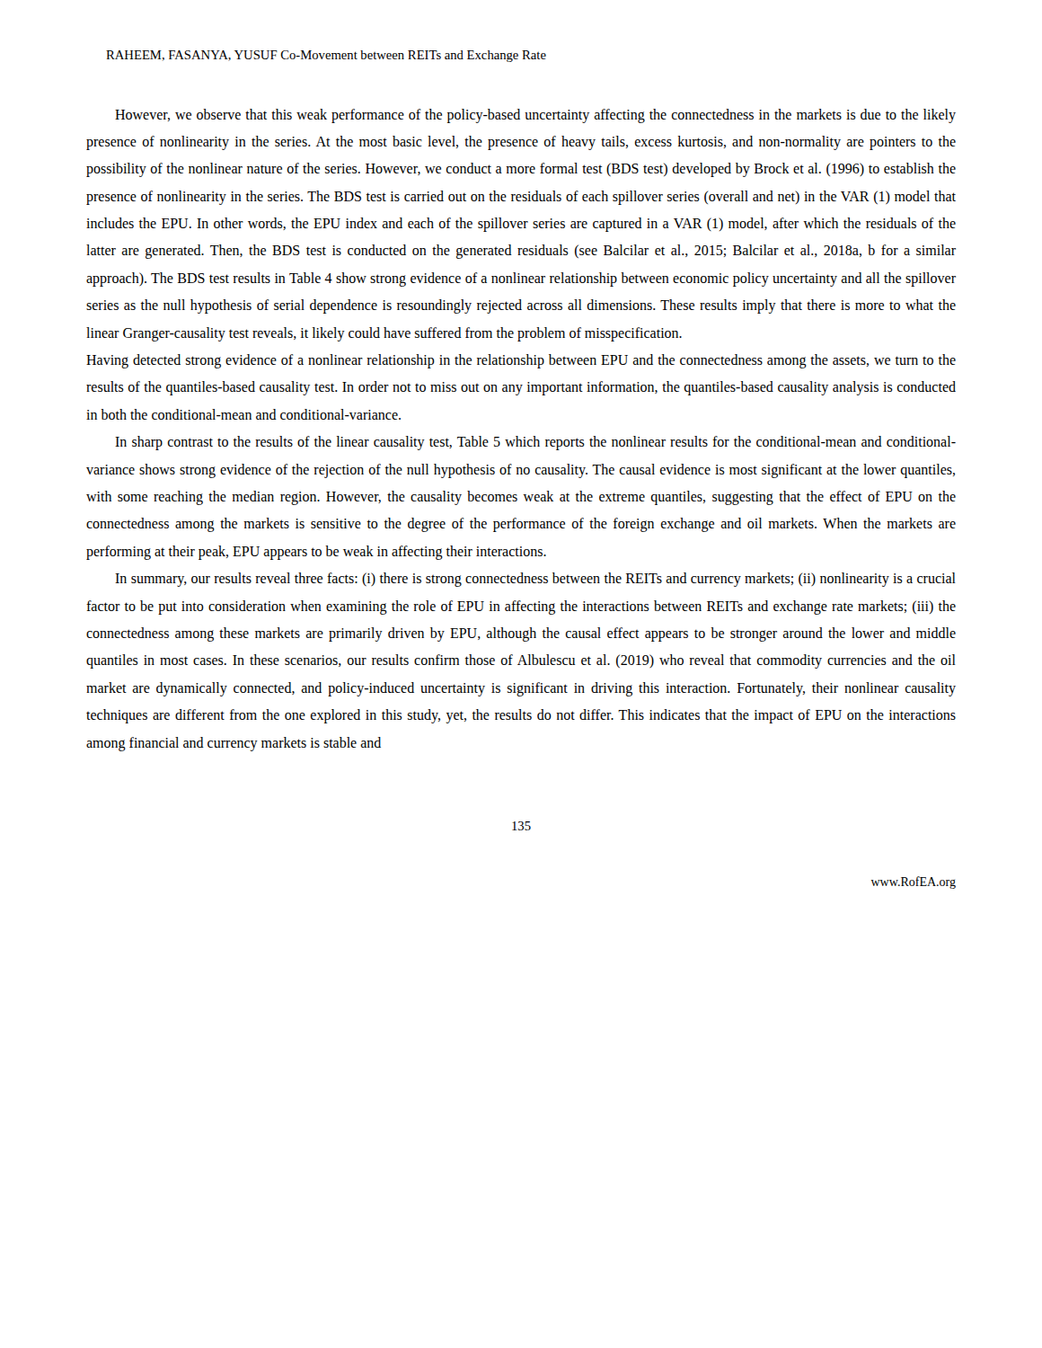RAHEEM, FASANYA, YUSUF Co-Movement between REITs and Exchange Rate
However, we observe that this weak performance of the policy-based uncertainty affecting the connectedness in the markets is due to the likely presence of nonlinearity in the series. At the most basic level, the presence of heavy tails, excess kurtosis, and non-normality are pointers to the possibility of the nonlinear nature of the series. However, we conduct a more formal test (BDS test) developed by Brock et al. (1996) to establish the presence of nonlinearity in the series. The BDS test is carried out on the residuals of each spillover series (overall and net) in the VAR (1) model that includes the EPU. In other words, the EPU index and each of the spillover series are captured in a VAR (1) model, after which the residuals of the latter are generated. Then, the BDS test is conducted on the generated residuals (see Balcilar et al., 2015; Balcilar et al., 2018a, b for a similar approach). The BDS test results in Table 4 show strong evidence of a nonlinear relationship between economic policy uncertainty and all the spillover series as the null hypothesis of serial dependence is resoundingly rejected across all dimensions. These results imply that there is more to what the linear Granger-causality test reveals, it likely could have suffered from the problem of misspecification.
Having detected strong evidence of a nonlinear relationship in the relationship between EPU and the connectedness among the assets, we turn to the results of the quantiles-based causality test. In order not to miss out on any important information, the quantiles-based causality analysis is conducted in both the conditional-mean and conditional-variance.
In sharp contrast to the results of the linear causality test, Table 5 which reports the nonlinear results for the conditional-mean and conditional-variance shows strong evidence of the rejection of the null hypothesis of no causality. The causal evidence is most significant at the lower quantiles, with some reaching the median region. However, the causality becomes weak at the extreme quantiles, suggesting that the effect of EPU on the connectedness among the markets is sensitive to the degree of the performance of the foreign exchange and oil markets. When the markets are performing at their peak, EPU appears to be weak in affecting their interactions.
In summary, our results reveal three facts: (i) there is strong connectedness between the REITs and currency markets; (ii) nonlinearity is a crucial factor to be put into consideration when examining the role of EPU in affecting the interactions between REITs and exchange rate markets; (iii) the connectedness among these markets are primarily driven by EPU, although the causal effect appears to be stronger around the lower and middle quantiles in most cases. In these scenarios, our results confirm those of Albulescu et al. (2019) who reveal that commodity currencies and the oil market are dynamically connected, and policy-induced uncertainty is significant in driving this interaction. Fortunately, their nonlinear causality techniques are different from the one explored in this study, yet, the results do not differ. This indicates that the impact of EPU on the interactions among financial and currency markets is stable and
135
www.RofEA.org